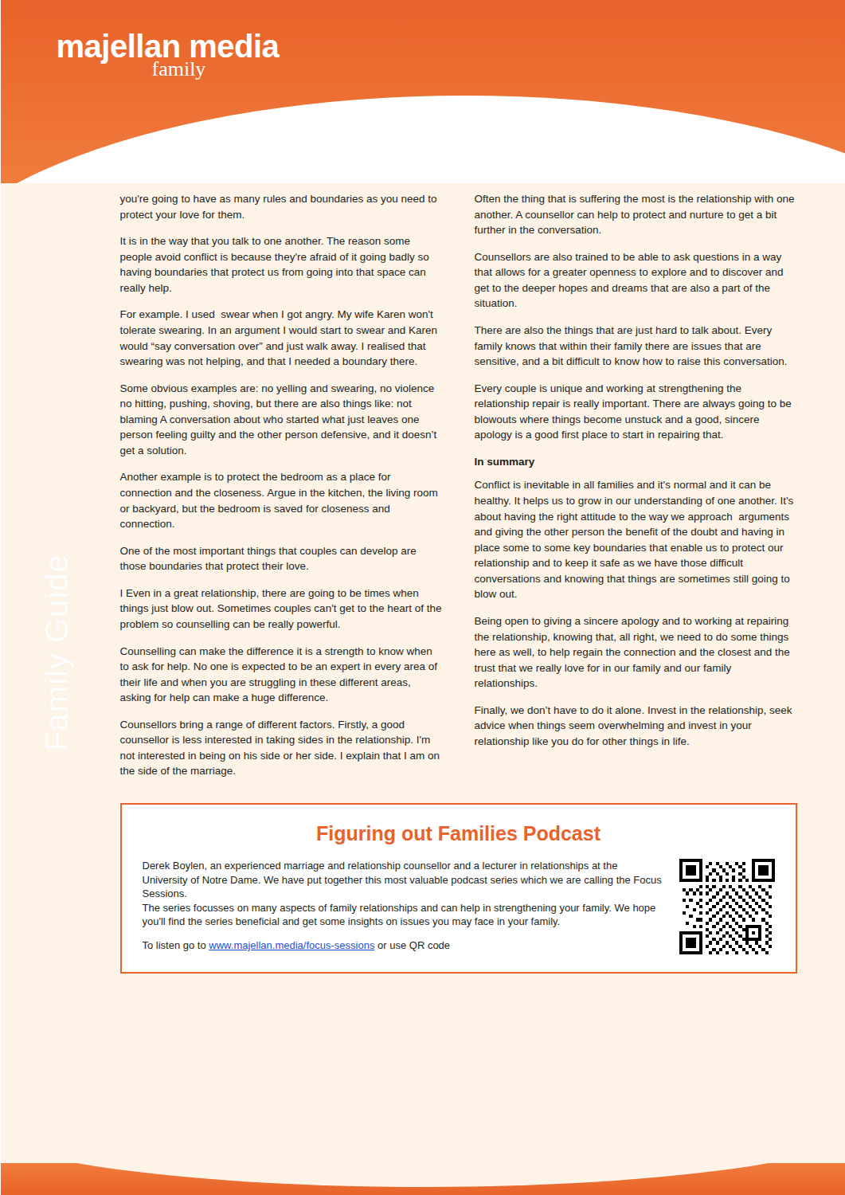majellan media family
Family Guide
you're going to have as many rules and boundaries as you need to protect your love for them.
It is in the way that you talk to one another. The reason some people avoid conflict is because they're afraid of it going badly so having boundaries that protect us from going into that space can really help.
For example. I used swear when I got angry. My wife Karen won't tolerate swearing. In an argument I would start to swear and Karen would “say conversation over” and just walk away. I realised that swearing was not helping, and that I needed a boundary there.
Some obvious examples are: no yelling and swearing, no violence no hitting, pushing, shoving, but there are also things like: not blaming A conversation about who started what just leaves one person feeling guilty and the other person defensive, and it doesn’t get a solution.
Another example is to protect the bedroom as a place for connection and the closeness. Argue in the kitchen, the living room or backyard, but the bedroom is saved for closeness and connection.
One of the most important things that couples can develop are those boundaries that protect their love.
I Even in a great relationship, there are going to be times when things just blow out. Sometimes couples can't get to the heart of the problem so counselling can be really powerful.
Counselling can make the difference it is a strength to know when to ask for help. No one is expected to be an expert in every area of their life and when you are struggling in these different areas, asking for help can make a huge difference.
Counsellors bring a range of different factors. Firstly, a good counsellor is less interested in taking sides in the relationship. I'm not interested in being on his side or her side. I explain that I am on the side of the marriage.
Often the thing that is suffering the most is the relationship with one another. A counsellor can help to protect and nurture to get a bit further in the conversation.
Counsellors are also trained to be able to ask questions in a way that allows for a greater openness to explore and to discover and get to the deeper hopes and dreams that are also a part of the situation.
There are also the things that are just hard to talk about. Every family knows that within their family there are issues that are sensitive, and a bit difficult to know how to raise this conversation.
Every couple is unique and working at strengthening the relationship repair is really important. There are always going to be blowouts where things become unstuck and a good, sincere apology is a good first place to start in repairing that.
In summary
Conflict is inevitable in all families and it's normal and it can be healthy. It helps us to grow in our understanding of one another. It's about having the right attitude to the way we approach arguments and giving the other person the benefit of the doubt and having in place some to some key boundaries that enable us to protect our relationship and to keep it safe as we have those difficult conversations and knowing that things are sometimes still going to blow out.
Being open to giving a sincere apology and to working at repairing the relationship, knowing that, all right, we need to do some things here as well, to help regain the connection and the closest and the trust that we really love for in our family and our family relationships.
Finally, we don’t have to do it alone. Invest in the relationship, seek advice when things seem overwhelming and invest in your relationship like you do for other things in life.
Figuring out Families Podcast
Derek Boylen, an experienced marriage and relationship counsellor and a lecturer in relationships at the University of Notre Dame. We have put together this most valuable podcast series which we are calling the Focus Sessions.
The series focusses on many aspects of family relationships and can help in strengthening your family. We hope you'll find the series beneficial and get some insights on issues you may face in your family.
To listen go to www.majellan.media/focus-sessions or use QR code